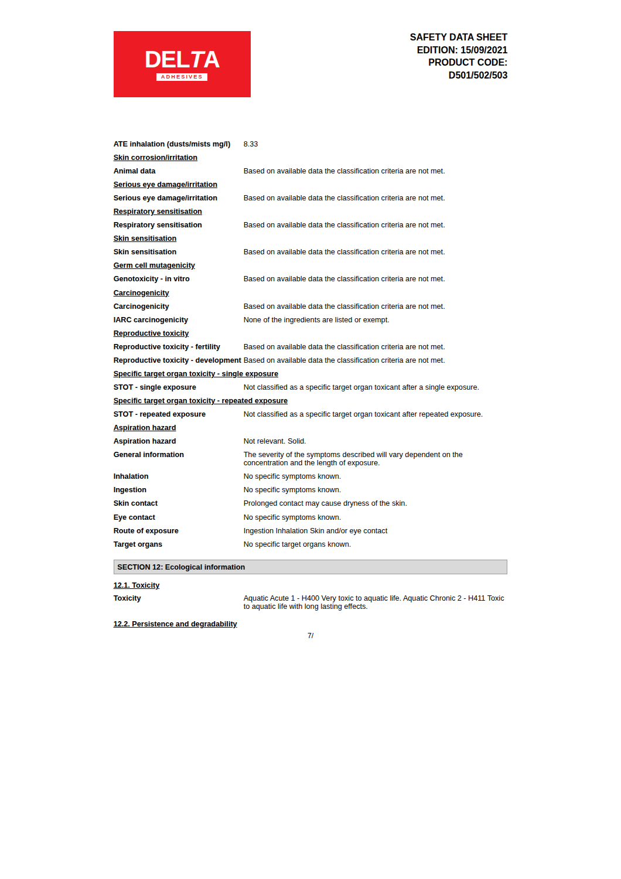DELTA
ADHESIVES
SAFETY DATA SHEET
EDITION: 15/09/2021
PRODUCT CODE:
D501/502/503
| ATE inhalation (dusts/mists mg/l) | 8.33 |
| Skin corrosion/irritation |
| Animal data | Based on available data the classification criteria are not met. |
| Serious eye damage/irritation |
| Serious eye damage/irritation | Based on available data the classification criteria are not met. |
| Respiratory sensitisation |
| Respiratory sensitisation | Based on available data the classification criteria are not met. |
| Skin sensitisation |
| Skin sensitisation | Based on available data the classification criteria are not met. |
| Germ cell mutagenicity |
| Genotoxicity - in vitro | Based on available data the classification criteria are not met. |
| Carcinogenicity |
| Carcinogenicity | Based on available data the classification criteria are not met. |
| IARC carcinogenicity | None of the ingredients are listed or exempt. |
| Reproductive toxicity |
| Reproductive toxicity - fertility | Based on available data the classification criteria are not met. |
| Reproductive toxicity - development | Based on available data the classification criteria are not met. |
| Specific target organ toxicity - single exposure |
| STOT - single exposure | Not classified as a specific target organ toxicant after a single exposure. |
| Specific target organ toxicity - repeated exposure |
| STOT - repeated exposure | Not classified as a specific target organ toxicant after repeated exposure. |
| Aspiration hazard |
| Aspiration hazard | Not relevant. Solid. |
| General information | The severity of the symptoms described will vary dependent on the concentration and the length of exposure. |
| Inhalation | No specific symptoms known. |
| Ingestion | No specific symptoms known. |
| Skin contact | Prolonged contact may cause dryness of the skin. |
| Eye contact | No specific symptoms known. |
| Route of exposure | Ingestion Inhalation Skin and/or eye contact |
| Target organs | No specific target organs known. |
SECTION 12: Ecological information
12.1. Toxicity
| Toxicity | Aquatic Acute 1 - H400 Very toxic to aquatic life. Aquatic Chronic 2 - H411 Toxic to aquatic life with long lasting effects. |
12.2. Persistence and degradability
7/